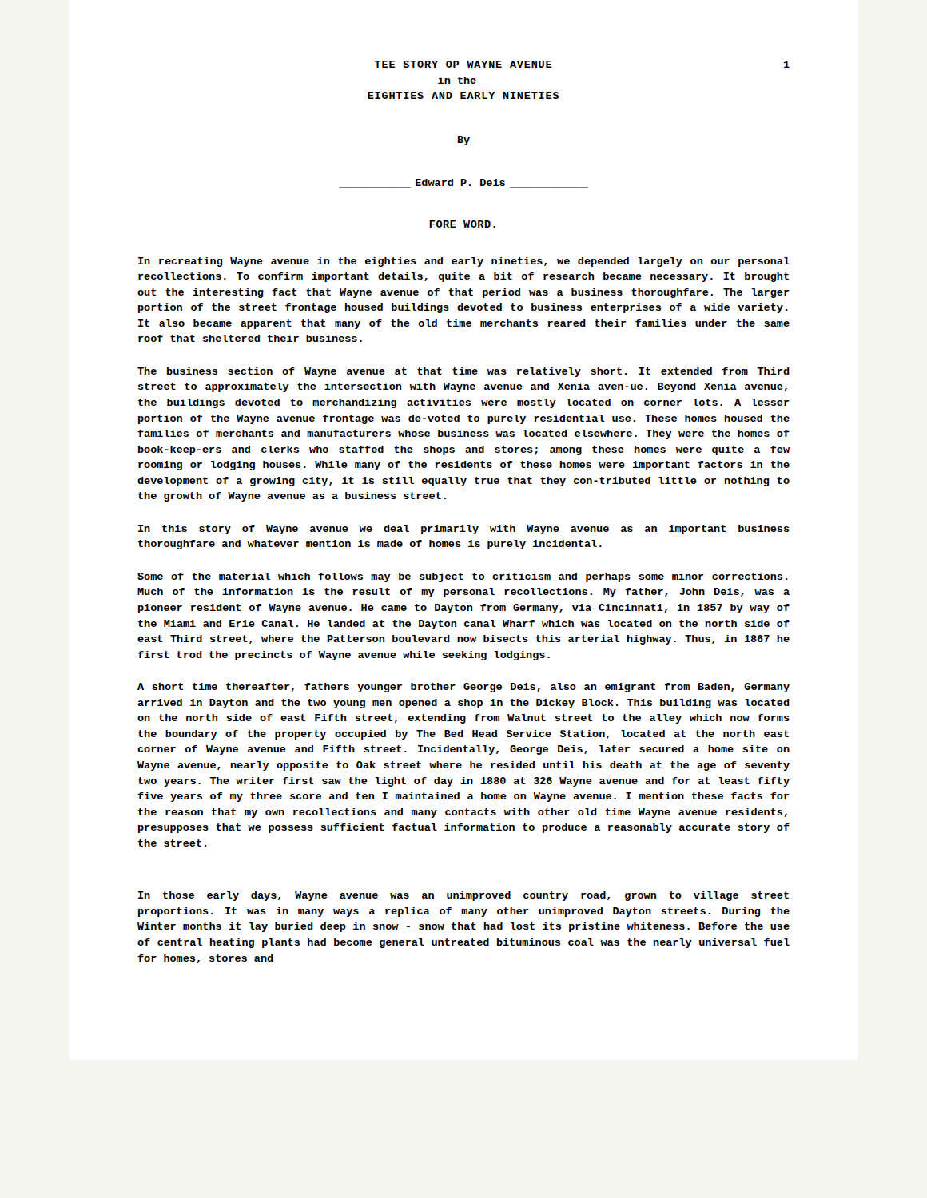1
TEE STORY OP WAYNE AVENUE in the _ EIGHTIES AND EARLY NINETIES
By
___________Edward P. Deis____________
FORE WORD.
In recreating Wayne avenue in the eighties and early nineties, we depended largely on our personal recollections. To confirm important details, quite a bit of research became necessary. It brought out the interesting fact that Wayne avenue of that period was a business thoroughfare. The larger portion of the street frontage housed buildings devoted to business enterprises of a wide variety. It also became apparent that many of the old time merchants reared their families under the same roof that sheltered their business.
The business section of Wayne avenue at that time was relatively short. It extended from Third street to approximately the intersection with Wayne avenue and Xenia aven-ue. Beyond Xenia avenue, the buildings devoted to merchandizing activities were mostly located on corner lots. A lesser portion of the Wayne avenue frontage was de-voted to purely residential use. These homes housed the families of merchants and manufacturers whose business was located elsewhere. They were the homes of book-keep-ers and clerks who staffed the shops and stores; among these homes were quite a few rooming or lodging houses. While many of the residents of these homes were important factors in the development of a growing city, it is still equally true that they con-tributed little or nothing to the growth of Wayne avenue as a business street.
In this story of Wayne avenue we deal primarily with Wayne avenue as an important business thoroughfare and whatever mention is made of homes is purely incidental.
Some of the material which follows may be subject to criticism and perhaps some minor corrections. Much of the information is the result of my personal recollections. My father, John Deis, was a pioneer resident of Wayne avenue. He came to Dayton from Germany, via Cincinnati, in 1857 by way of the Miami and Erie Canal. He landed at the Dayton canal Wharf which was located on the north side of east Third street, where the Patterson boulevard now bisects this arterial highway. Thus, in 1867 he first trod the precincts of Wayne avenue while seeking lodgings.
A short time thereafter, fathers younger brother George Deis, also an emigrant from Baden, Germany arrived in Dayton and the two young men opened a shop in the Dickey Block. This building was located on the north side of east Fifth street, extending from Walnut street to the alley which now forms the boundary of the property occupied by The Bed Head Service Station, located at the north east corner of Wayne avenue and Fifth street. Incidentally, George Deis, later secured a home site on Wayne avenue, nearly opposite to Oak street where he resided until his death at the age of seventy two years. The writer first saw the light of day in 1880 at 326 Wayne avenue and for at least fifty five years of my three score and ten I maintained a home on Wayne avenue. I mention these facts for the reason that my own recollections and many contacts with other old time Wayne avenue residents, presupposes that we possess sufficient factual information to produce a reasonably accurate story of the street.
In those early days, Wayne avenue was an unimproved country road, grown to village street proportions. It was in many ways a replica of many other unimproved Dayton streets. During the Winter months it lay buried deep in snow - snow that had lost its pristine whiteness. Before the use of central heating plants had become general untreated bituminous coal was the nearly universal fuel for homes, stores and